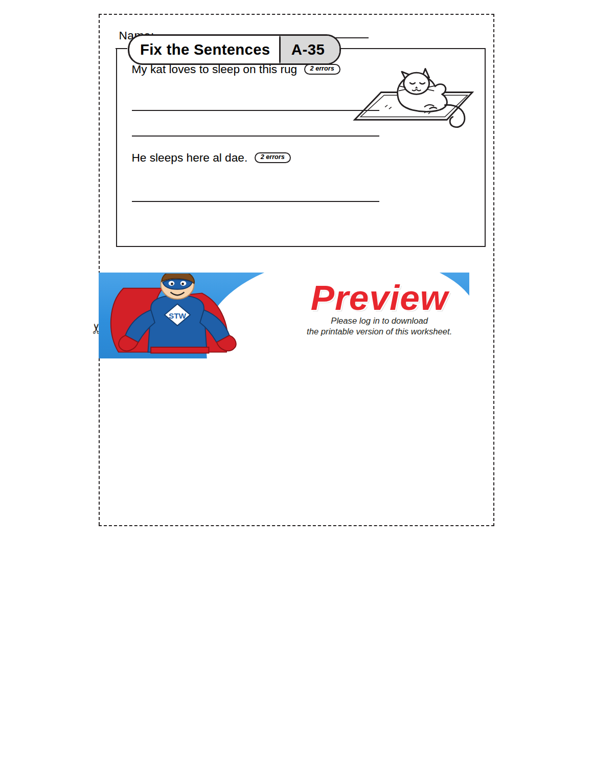✂
Name:
Fix the Sentences
A-35
My kat loves to sleep on this rug 2 errors
He sleeps here al dae. 2 errors
STW
Preview
Please log in to download
the printable version of this worksheet.